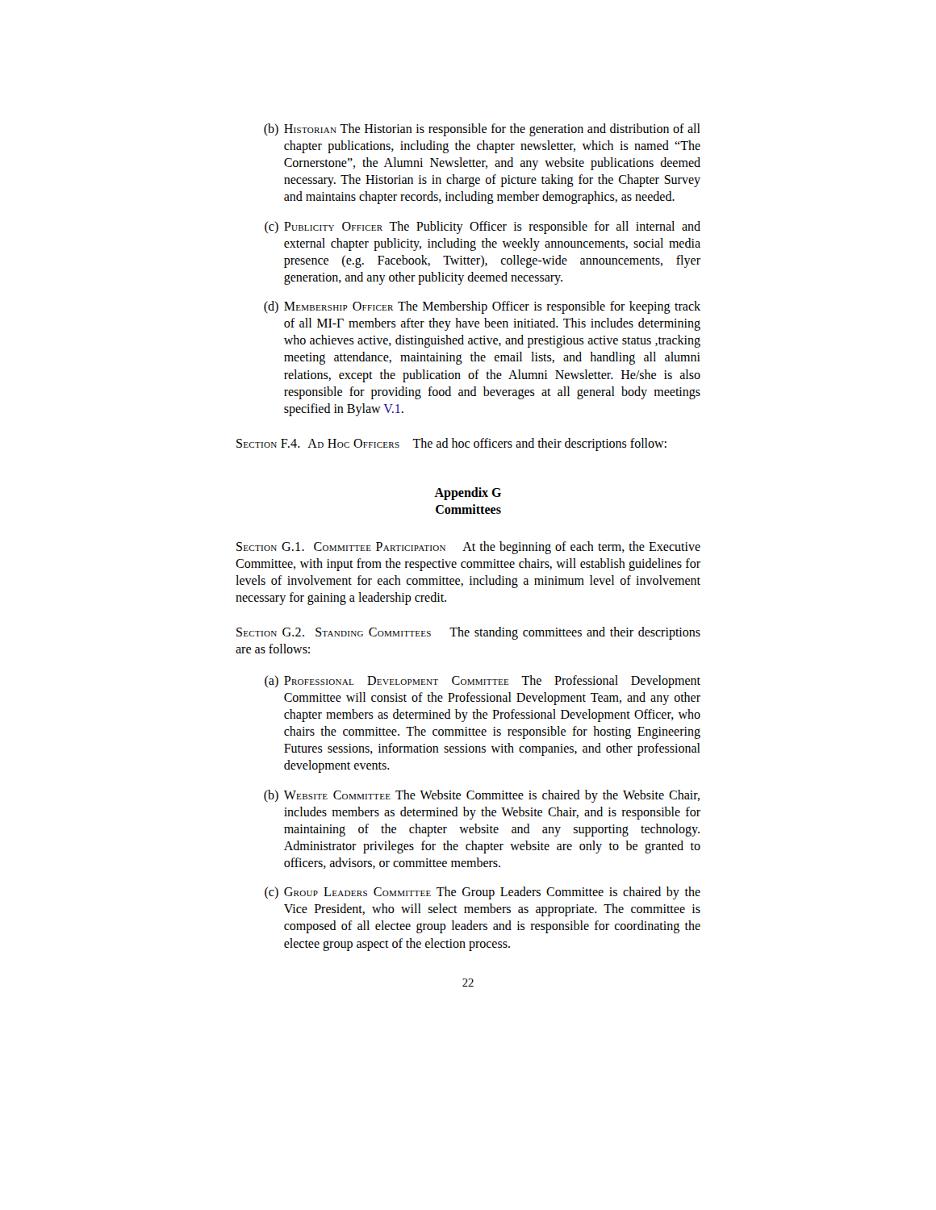(b) Historian The Historian is responsible for the generation and distribution of all chapter publications, including the chapter newsletter, which is named “The Cornerstone”, the Alumni Newsletter, and any website publications deemed necessary. The Historian is in charge of picture taking for the Chapter Survey and maintains chapter records, including member demographics, as needed.
(c) Publicity Officer The Publicity Officer is responsible for all internal and external chapter publicity, including the weekly announcements, social media presence (e.g. Facebook, Twitter), college-wide announcements, flyer generation, and any other publicity deemed necessary.
(d) Membership Officer The Membership Officer is responsible for keeping track of all MI-Γ members after they have been initiated. This includes determining who achieves active, distinguished active, and prestigious active status ,tracking meeting attendance, maintaining the email lists, and handling all alumni relations, except the publication of the Alumni Newsletter. He/she is also responsible for providing food and beverages at all general body meetings specified in Bylaw V.1.
Section F.4. Ad Hoc Officers The ad hoc officers and their descriptions follow:
Appendix G
Committees
Section G.1. Committee Participation At the beginning of each term, the Executive Committee, with input from the respective committee chairs, will establish guidelines for levels of involvement for each committee, including a minimum level of involvement necessary for gaining a leadership credit.
Section G.2. Standing Committees The standing committees and their descriptions are as follows:
(a) Professional Development Committee The Professional Development Committee will consist of the Professional Development Team, and any other chapter members as determined by the Professional Development Officer, who chairs the committee. The committee is responsible for hosting Engineering Futures sessions, information sessions with companies, and other professional development events.
(b) Website Committee The Website Committee is chaired by the Website Chair, includes members as determined by the Website Chair, and is responsible for maintaining of the chapter website and any supporting technology. Administrator privileges for the chapter website are only to be granted to officers, advisors, or committee members.
(c) Group Leaders Committee The Group Leaders Committee is chaired by the Vice President, who will select members as appropriate. The committee is composed of all electee group leaders and is responsible for coordinating the electee group aspect of the election process.
22